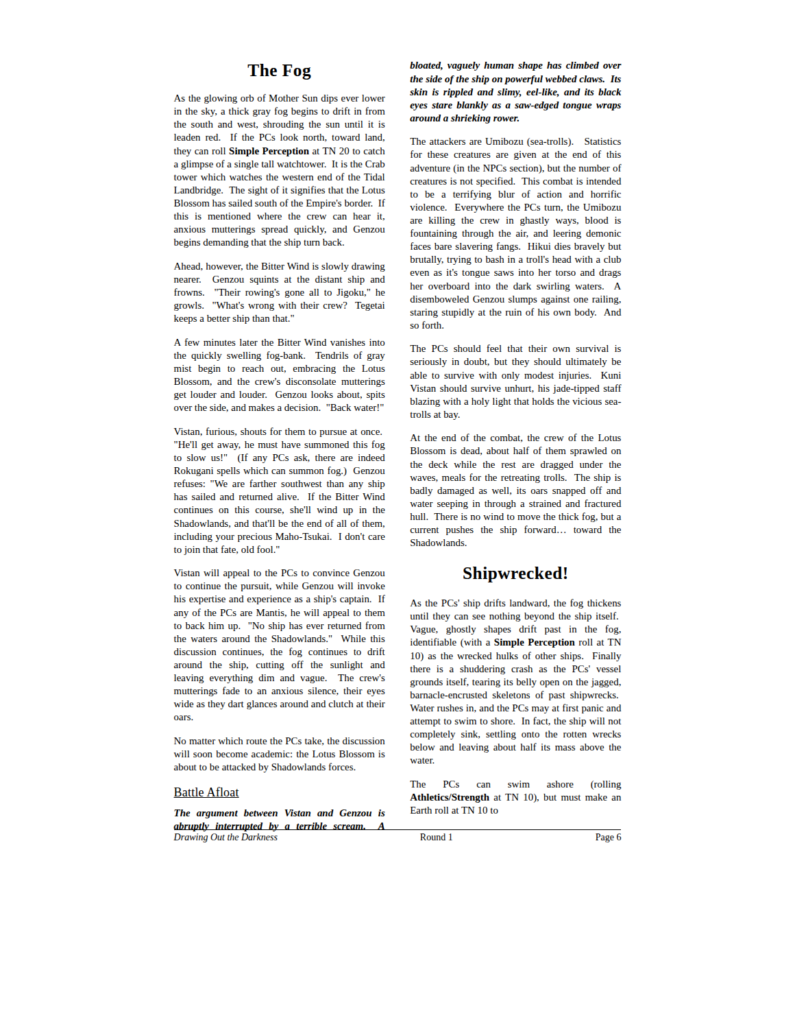The Fog
As the glowing orb of Mother Sun dips ever lower in the sky, a thick gray fog begins to drift in from the south and west, shrouding the sun until it is leaden red. If the PCs look north, toward land, they can roll Simple Perception at TN 20 to catch a glimpse of a single tall watchtower. It is the Crab tower which watches the western end of the Tidal Landbridge. The sight of it signifies that the Lotus Blossom has sailed south of the Empire's border. If this is mentioned where the crew can hear it, anxious mutterings spread quickly, and Genzou begins demanding that the ship turn back.
Ahead, however, the Bitter Wind is slowly drawing nearer. Genzou squints at the distant ship and frowns. "Their rowing's gone all to Jigoku," he growls. "What's wrong with their crew? Tegetai keeps a better ship than that."
A few minutes later the Bitter Wind vanishes into the quickly swelling fog-bank. Tendrils of gray mist begin to reach out, embracing the Lotus Blossom, and the crew's disconsolate mutterings get louder and louder. Genzou looks about, spits over the side, and makes a decision. "Back water!"
Vistan, furious, shouts for them to pursue at once. "He'll get away, he must have summoned this fog to slow us!" (If any PCs ask, there are indeed Rokugani spells which can summon fog.) Genzou refuses: "We are farther southwest than any ship has sailed and returned alive. If the Bitter Wind continues on this course, she'll wind up in the Shadowlands, and that'll be the end of all of them, including your precious Maho-Tsukai. I don't care to join that fate, old fool."
Vistan will appeal to the PCs to convince Genzou to continue the pursuit, while Genzou will invoke his expertise and experience as a ship's captain. If any of the PCs are Mantis, he will appeal to them to back him up. "No ship has ever returned from the waters around the Shadowlands." While this discussion continues, the fog continues to drift around the ship, cutting off the sunlight and leaving everything dim and vague. The crew's mutterings fade to an anxious silence, their eyes wide as they dart glances around and clutch at their oars.
No matter which route the PCs take, the discussion will soon become academic: the Lotus Blossom is about to be attacked by Shadowlands forces.
Battle Afloat
The argument between Vistan and Genzou is abruptly interrupted by a terrible scream. A bloated, vaguely human shape has climbed over the side of the ship on powerful webbed claws. Its skin is rippled and slimy, eel-like, and its black eyes stare blankly as a saw-edged tongue wraps around a shrieking rower.
The attackers are Umibozu (sea-trolls). Statistics for these creatures are given at the end of this adventure (in the NPCs section), but the number of creatures is not specified. This combat is intended to be a terrifying blur of action and horrific violence. Everywhere the PCs turn, the Umibozu are killing the crew in ghastly ways, blood is fountaining through the air, and leering demonic faces bare slavering fangs. Hikui dies bravely but brutally, trying to bash in a troll's head with a club even as it's tongue saws into her torso and drags her overboard into the dark swirling waters. A disemboweled Genzou slumps against one railing, staring stupidly at the ruin of his own body. And so forth.
The PCs should feel that their own survival is seriously in doubt, but they should ultimately be able to survive with only modest injuries. Kuni Vistan should survive unhurt, his jade-tipped staff blazing with a holy light that holds the vicious sea-trolls at bay.
At the end of the combat, the crew of the Lotus Blossom is dead, about half of them sprawled on the deck while the rest are dragged under the waves, meals for the retreating trolls. The ship is badly damaged as well, its oars snapped off and water seeping in through a strained and fractured hull. There is no wind to move the thick fog, but a current pushes the ship forward… toward the Shadowlands.
Shipwrecked!
As the PCs' ship drifts landward, the fog thickens until they can see nothing beyond the ship itself. Vague, ghostly shapes drift past in the fog, identifiable (with a Simple Perception roll at TN 10) as the wrecked hulks of other ships. Finally there is a shuddering crash as the PCs' vessel grounds itself, tearing its belly open on the jagged, barnacle-encrusted skeletons of past shipwrecks. Water rushes in, and the PCs may at first panic and attempt to swim to shore. In fact, the ship will not completely sink, settling onto the rotten wrecks below and leaving about half its mass above the water.
The PCs can swim ashore (rolling Athletics/Strength at TN 10), but must make an Earth roll at TN 10 to
Drawing Out the Darkness Round 1 Page 6